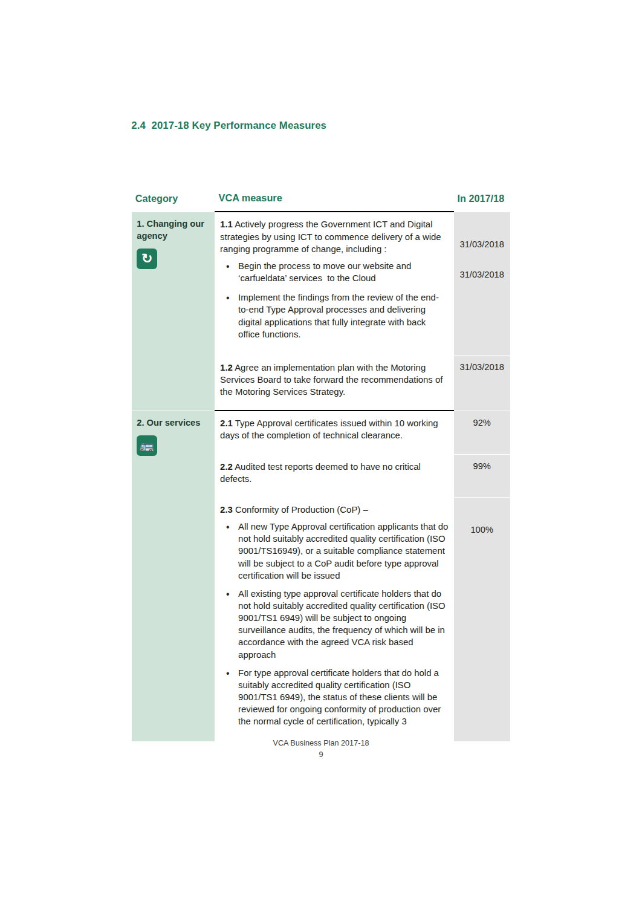2.4 2017-18 Key Performance Measures
| Category | VCA measure | In 2017/18 |
| --- | --- | --- |
| 1. Changing our agency | 1.1 Actively progress the Government ICT and Digital strategies by using ICT to commence delivery of a wide ranging programme of change, including : Begin the process to move our website and ‘carfueldata’ services to the Cloud Implement the findings from the review of the end-to-end Type Approval processes and delivering digital applications that fully integrate with back office functions. | 31/03/2018 31/03/2018 |
| 1.2 Agree an implementation plan with the Motoring Services Board to take forward the recommendations of the Motoring Services Strategy. | 31/03/2018 |
| 2. Our services | 2.1 Type Approval certificates issued within 10 working days of the completion of technical clearance. | 92% |
| 2.2 Audited test reports deemed to have no critical defects. | 99% |
| 2.3 Conformity of Production (CoP) – All new Type Approval certification applicants that do not hold suitably accredited quality certification (ISO 9001/TS16949), or a suitable compliance statement will be subject to a CoP audit before type approval certification will be issued All existing type approval certificate holders that do not hold suitably accredited quality certification (ISO 9001/TS1 6949) will be subject to ongoing surveillance audits, the frequency of which will be in accordance with the agreed VCA risk based approach For type approval certificate holders that do hold a suitably accredited quality certification (ISO 9001/TS1 6949), the status of these clients will be reviewed for ongoing conformity of production over the normal cycle of certification, typically 3 | 100% |
VCA Business Plan 2017-18
9